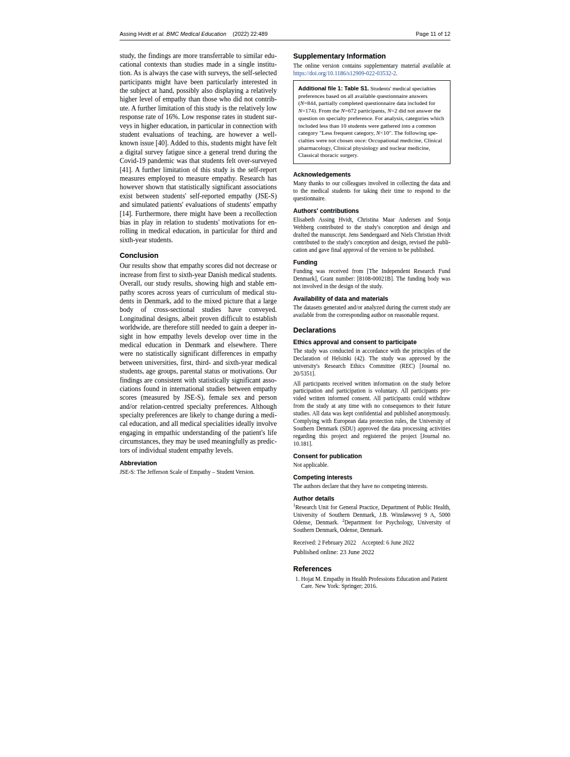Assing Hvidt et al. BMC Medical Education (2022) 22:489
Page 11 of 12
study, the findings are more transferrable to similar educational contexts than studies made in a single institution. As is always the case with surveys, the self-selected participants might have been particularly interested in the subject at hand, possibly also displaying a relatively higher level of empathy than those who did not contribute. A further limitation of this study is the relatively low response rate of 16%. Low response rates in student surveys in higher education, in particular in connection with student evaluations of teaching, are however a well-known issue [40]. Added to this, students might have felt a digital survey fatigue since a general trend during the Covid-19 pandemic was that students felt over-surveyed [41]. A further limitation of this study is the self-report measures employed to measure empathy. Research has however shown that statistically significant associations exist between students' self-reported empathy (JSE-S) and simulated patients' evaluations of students' empathy [14]. Furthermore, there might have been a recollection bias in play in relation to students' motivations for enrolling in medical education, in particular for third and sixth-year students.
Conclusion
Our results show that empathy scores did not decrease or increase from first to sixth-year Danish medical students. Overall, our study results, showing high and stable empathy scores across years of curriculum of medical students in Denmark, add to the mixed picture that a large body of cross-sectional studies have conveyed. Longitudinal designs, albeit proven difficult to establish worldwide, are therefore still needed to gain a deeper insight in how empathy levels develop over time in the medical education in Denmark and elsewhere. There were no statistically significant differences in empathy between universities, first, third- and sixth-year medical students, age groups, parental status or motivations. Our findings are consistent with statistically significant associations found in international studies between empathy scores (measured by JSE-S), female sex and person and/or relation-centred specialty preferences. Although specialty preferences are likely to change during a medical education, and all medical specialities ideally involve engaging in empathic understanding of the patient's life circumstances, they may be used meaningfully as predictors of individual student empathy levels.
Abbreviation
JSE-S: The Jefferson Scale of Empathy – Student Version.
Supplementary Information
The online version contains supplementary material available at https://doi.org/10.1186/s12909-022-03532-2.
Additional file 1: Table S1. Students' medical specialties preferences based on all available questionnaire answers (N=844, partially completed questionnaire data included for N=174). From the N=672 participants, N=2 did not answer the question on specialty preference. For analysis, categories which included less than 10 students were gathered into a common category "Less frequent category, N<10". The following specialties were not chosen once: Occupational medicine, Clinical pharmacology, Clinical physiology and nuclear medicine, Classical thoracic surgery.
Acknowledgements
Many thanks to our colleagues involved in collecting the data and to the medical students for taking their time to respond to the questionnaire.
Authors' contributions
Elisabeth Assing Hvidt, Christina Maar Andersen and Sonja Wehberg contributed to the study's conception and design and drafted the manuscript. Jens Søndergaard and Niels Christian Hvidt contributed to the study's conception and design, revised the publication and gave final approval of the version to be published.
Funding
Funding was received from [The Independent Research Fund Denmark], Grant number: [8108-00021B]. The funding body was not involved in the design of the study.
Availability of data and materials
The datasets generated and/or analyzed during the current study are available from the corresponding author on reasonable request.
Declarations
Ethics approval and consent to participate
The study was conducted in accordance with the principles of the Declaration of Helsinki (42). The study was approved by the university's Research Ethics Committee (REC) [Journal no. 20/5351].
All participants received written information on the study before participation and participation is voluntary. All participants provided written informed consent. All participants could withdraw from the study at any time with no consequences to their future studies. All data was kept confidential and published anonymously. Complying with European data protection rules, the University of Southern Denmark (SDU) approved the data processing activities regarding this project and registered the project [Journal no. 10.181].
Consent for publication
Not applicable.
Competing interests
The authors declare that they have no competing interests.
Author details
1Research Unit for General Practice, Department of Public Health, University of Southern Denmark, J.B. Winsløwsvej 9 A, 5000 Odense, Denmark. 2Department for Psychology, University of Southern Denmark, Odense, Denmark.
Received: 2 February 2022 Accepted: 6 June 2022
Published online: 23 June 2022
References
Hojat M. Empathy in Health Professions Education and Patient Care. New York: Springer; 2016.